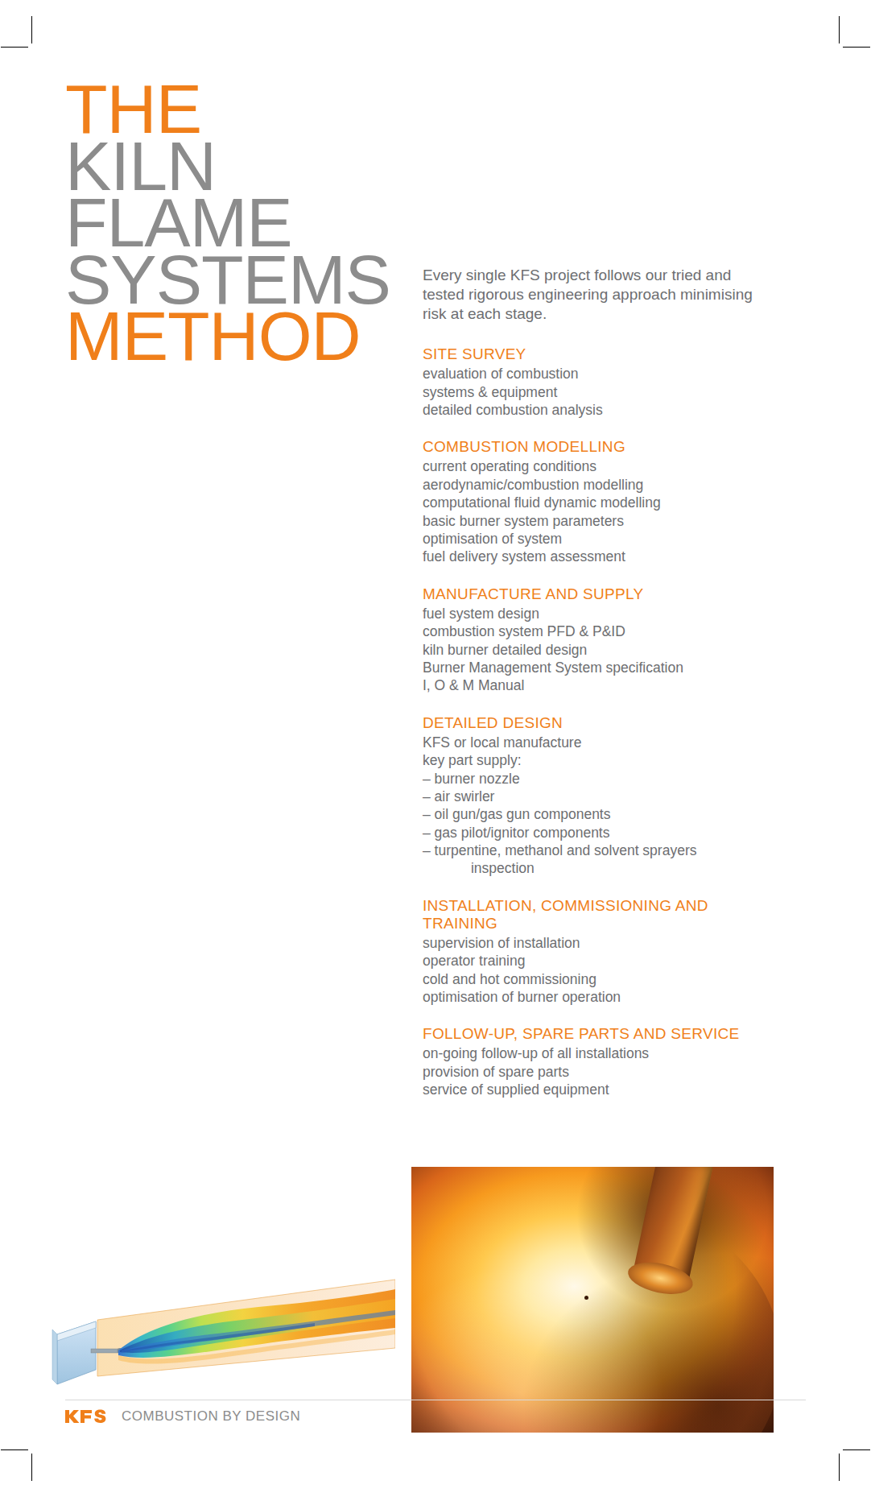THE
KILN
FLAME
SYSTEMS
METHOD
Every single KFS project follows our tried and tested rigorous engineering approach minimising risk at each stage.
Site Survey
evaluation of combustion
systems & equipment
detailed combustion analysis
Combustion Modelling
current operating conditions
aerodynamic/combustion modelling
computational fluid dynamic modelling
basic burner system parameters
optimisation of system
fuel delivery system assessment
Manufacture and Supply
fuel system design
combustion system PFD & P&ID
kiln burner detailed design
Burner Management System specification
I, O & M Manual
Detailed Design
KFS or local manufacture
key part supply:
– burner nozzle
– air swirler
– oil gun/gas gun components
– gas pilot/ignitor components
– turpentine, methanol and solvent sprayers
inspection
Installation, Commissioning and Training
supervision of installation
operator training
cold and hot commissioning
optimisation of burner operation
Follow-up, Spare Parts and Service
on-going follow-up of all installations
provision of spare parts
service of supplied equipment
Combustion by Design